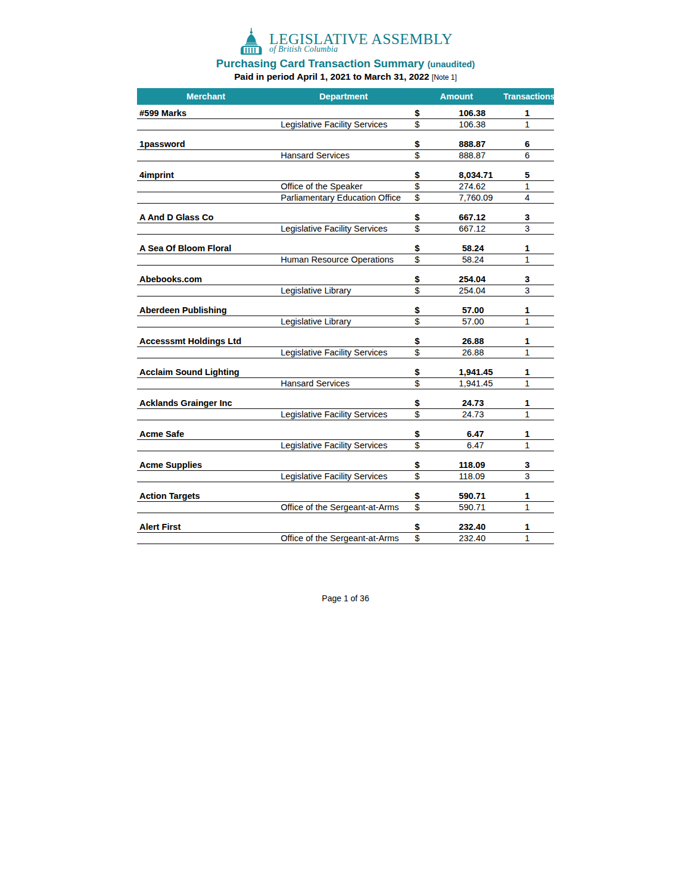LEGISLATIVE ASSEMBLY
of British Columbia
Purchasing Card Transaction Summary (unaudited)
Paid in period April 1, 2021 to March 31, 2022 [Note 1]
| Merchant | Department | Amount | Transactions |
| --- | --- | --- | --- |
| #599 Marks | | $ | 106.38 | 1 |
| | Legislative Facility Services | $ | 106.38 | 1 |
| 1password | | $ | 888.87 | 6 |
| | Hansard Services | $ | 888.87 | 6 |
| 4imprint | | $ | 8,034.71 | 5 |
| | Office of the Speaker | $ | 274.62 | 1 |
| | Parliamentary Education Office | $ | 7,760.09 | 4 |
| A And D Glass Co | | $ | 667.12 | 3 |
| | Legislative Facility Services | $ | 667.12 | 3 |
| A Sea Of Bloom Floral | | $ | 58.24 | 1 |
| | Human Resource Operations | $ | 58.24 | 1 |
| Abebooks.com | | $ | 254.04 | 3 |
| | Legislative Library | $ | 254.04 | 3 |
| Aberdeen Publishing | | $ | 57.00 | 1 |
| | Legislative Library | $ | 57.00 | 1 |
| Accesssmt Holdings Ltd | | $ | 26.88 | 1 |
| | Legislative Facility Services | $ | 26.88 | 1 |
| Acclaim Sound Lighting | | $ | 1,941.45 | 1 |
| | Hansard Services | $ | 1,941.45 | 1 |
| Acklands Grainger Inc | | $ | 24.73 | 1 |
| | Legislative Facility Services | $ | 24.73 | 1 |
| Acme Safe | | $ | 6.47 | 1 |
| | Legislative Facility Services | $ | 6.47 | 1 |
| Acme Supplies | | $ | 118.09 | 3 |
| | Legislative Facility Services | $ | 118.09 | 3 |
| Action Targets | | $ | 590.71 | 1 |
| | Office of the Sergeant-at-Arms | $ | 590.71 | 1 |
| Alert First | | $ | 232.40 | 1 |
| | Office of the Sergeant-at-Arms | $ | 232.40 | 1 |
Page 1 of 36